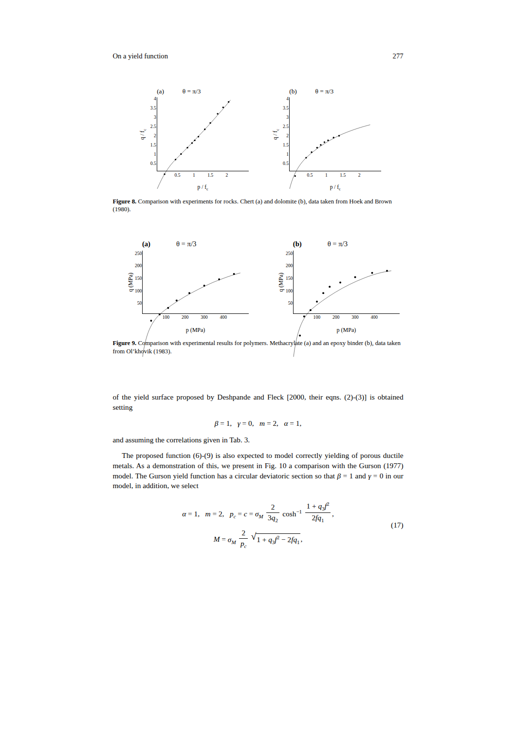On a yield function
277
(a) θ = π/3
q / fc
4 3.5 3 2.5 2 1.5 1 0.5
0.5 1 1.5 2
p / fc
(b) θ = π/3
q / fc
4 3.5 3 2.5 2 1.5 1 0.5
0.5 1 1.5 2
p / fc
Figure 8. Comparison with experiments for rocks. Chert (a) and dolomite (b), data taken from Hoek and Brown (1980).
(a) θ = π/3
q (MPa)
250 200 150 100 50
100 200 300 400
p (MPa)
(b) θ = π/3
q (MPa)
250 200 150 100 50
100 200 300 400
p (MPa)
Figure 9. Comparison with experimental results for polymers. Methacrylate (a) and an epoxy binder (b), data taken from Ol’khovik (1983).
of the yield surface proposed by Deshpande and Fleck [2000, their eqns. (2)-(3)] is obtained setting
β = 1, γ = 0, m = 2, α = 1,
and assuming the correlations given in Tab. 3.
The proposed function (6)-(9) is also expected to model correctly yielding of porous ductile metals. As a demonstration of this, we present in Fig. 10 a comparison with the Gurson (1977) model. The Gurson yield function has a circular deviatoric section so that β = 1 and γ = 0 in our model, in addition, we select
(17)
α = 1, m = 2, pc = c = σM 23q 2 cosh−1 1 + q 3 f 22fq 1,
M = σM 2 pc 1 + q 3 f 2 − 2fq 1,